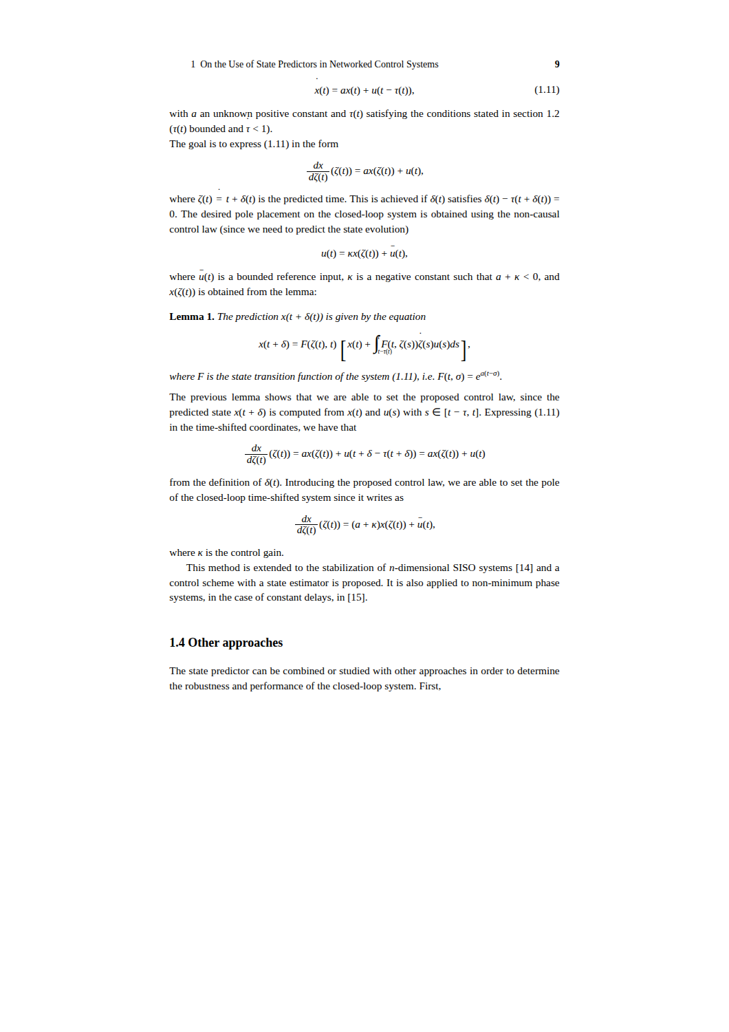1 On the Use of State Predictors in Networked Control Systems 9
x(t) = ax(t) + u(t − τ(t)), (1.11)
with a an unknown positive constant and τ(t) satisfying the conditions stated in section 1.2 (τ(t) bounded and τ < 1).
The goal is to express (1.11) in the form
dx dζ(t)(ζ(t)) = ax(ζ(t)) + u(t),
where ζ(t) = t + δ(t) is the predicted time. This is achieved if δ(t) satisfies δ(t) − τ(t + δ(t)) = 0. The desired pole placement on the closed-loop system is obtained using the non-causal control law (since we need to predict the state evolution)
u(t) = κx(ζ(t)) + u(t),
where u(t) is a bounded reference input, κ is a negative constant such that a + κ < 0, and x(ζ(t)) is obtained from the lemma:
Lemma 1. The prediction x(t + δ(t)) is given by the equation
x(t + δ) = F(ζ(t), t) [x(t) + ∫tt−τ(t) F(t, ζ(s))ζ(s)u(s)ds],
where F is the state transition function of the system (1.11), i.e. F(t, σ) = ea(t−σ).
The previous lemma shows that we are able to set the proposed control law, since the predicted state x(t + δ) is computed from x(t) and u(s) with s ∈ [t − τ, t]. Expressing (1.11) in the time-shifted coordinates, we have that
dx dζ(t)(ζ(t)) = ax(ζ(t)) + u(t + δ − τ(t + δ)) = ax(ζ(t)) + u(t)
from the definition of δ(t). Introducing the proposed control law, we are able to set the pole of the closed-loop time-shifted system since it writes as
dx dζ(t)(ζ(t)) = (a + κ)x(ζ(t)) + u(t),
where κ is the control gain.
This method is extended to the stabilization of n-dimensional SISO systems [14] and a control scheme with a state estimator is proposed. It is also applied to non-minimum phase systems, in the case of constant delays, in [15].
1.4 Other approaches
The state predictor can be combined or studied with other approaches in order to determine the robustness and performance of the closed-loop system. First,